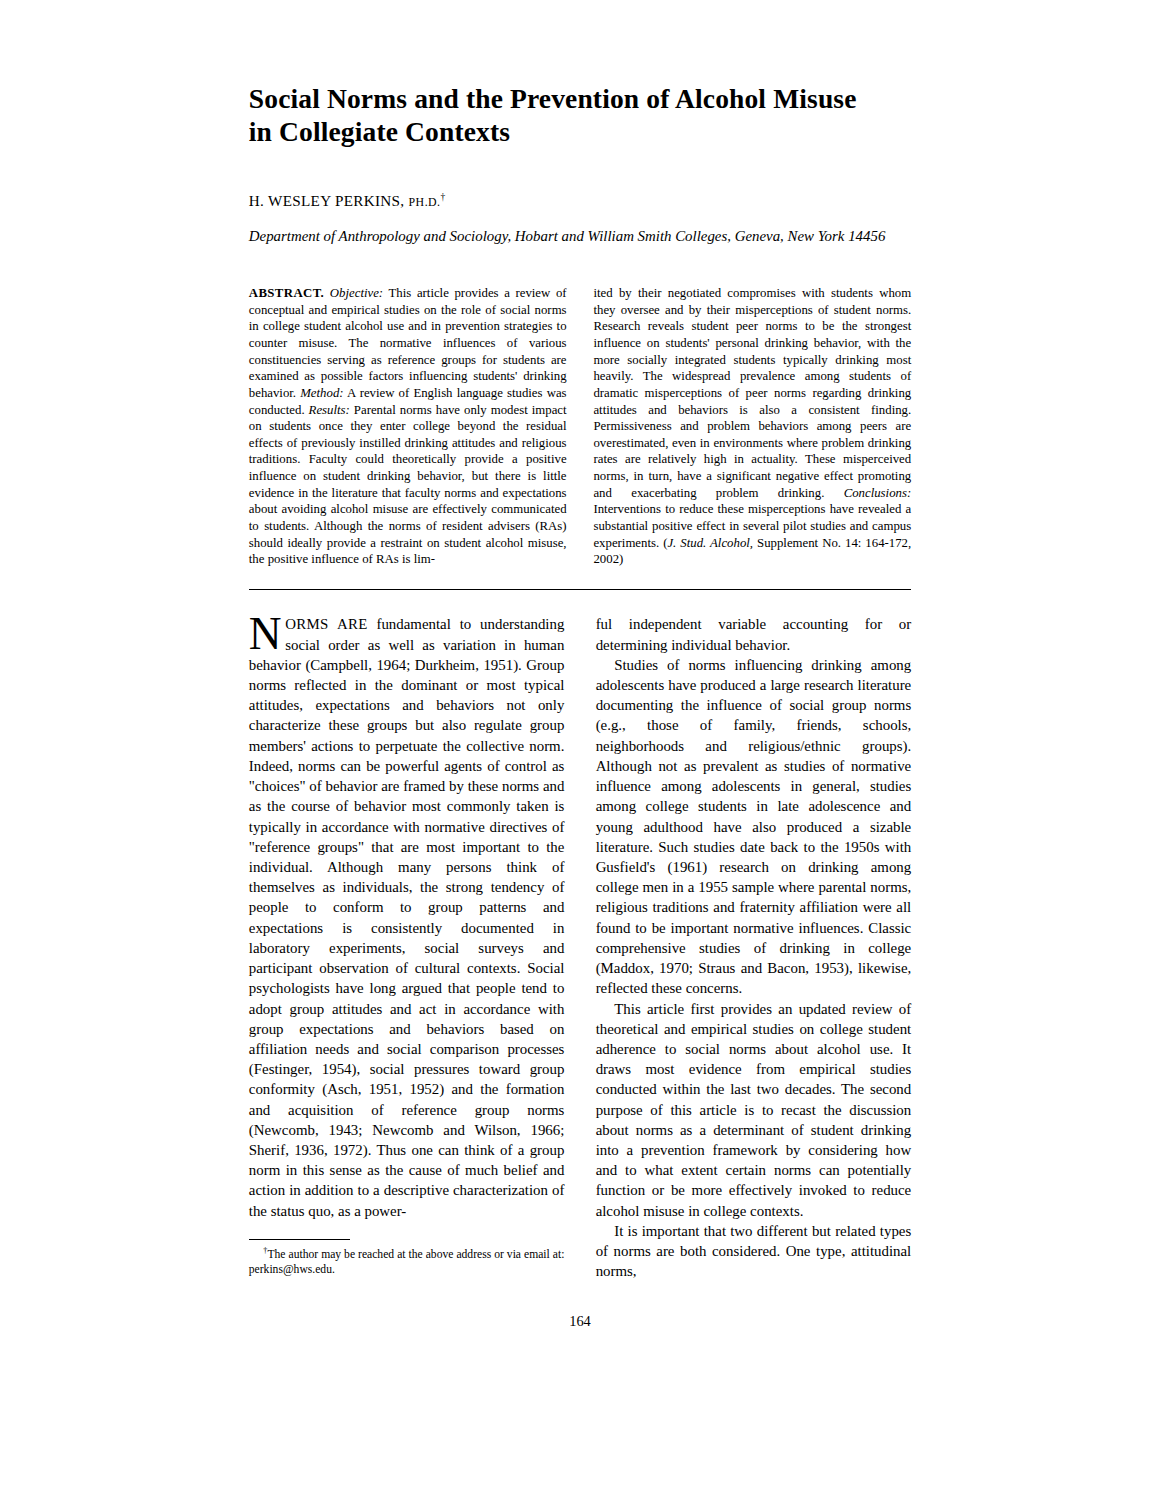Social Norms and the Prevention of Alcohol Misuse
in Collegiate Contexts
H. WESLEY PERKINS, PH.D.†
Department of Anthropology and Sociology, Hobart and William Smith Colleges, Geneva, New York 14456
ABSTRACT. Objective: This article provides a review of conceptual and empirical studies on the role of social norms in college student alcohol use and in prevention strategies to counter misuse. The normative influences of various constituencies serving as reference groups for students are examined as possible factors influencing students' drinking behavior. Method: A review of English language studies was conducted. Results: Parental norms have only modest impact on students once they enter college beyond the residual effects of previously instilled drinking attitudes and religious traditions. Faculty could theoretically provide a positive influence on student drinking behavior, but there is little evidence in the literature that faculty norms and expectations about avoiding alcohol misuse are effectively communicated to students. Although the norms of resident advisers (RAs) should ideally provide a restraint on student alcohol misuse, the positive influence of RAs is lim-
ited by their negotiated compromises with students whom they oversee and by their misperceptions of student norms. Research reveals student peer norms to be the strongest influence on students' personal drinking behavior, with the more socially integrated students typically drinking most heavily. The widespread prevalence among students of dramatic misperceptions of peer norms regarding drinking attitudes and behaviors is also a consistent finding. Permissiveness and problem behaviors among peers are overestimated, even in environments where problem drinking rates are relatively high in actuality. These misperceived norms, in turn, have a significant negative effect promoting and exacerbating problem drinking. Conclusions: Interventions to reduce these misperceptions have revealed a substantial positive effect in several pilot studies and campus experiments. (J. Stud. Alcohol, Supplement No. 14: 164-172, 2002)
NORMS ARE fundamental to understanding social order as well as variation in human behavior (Campbell, 1964; Durkheim, 1951). Group norms reflected in the dominant or most typical attitudes, expectations and behaviors not only characterize these groups but also regulate group members' actions to perpetuate the collective norm. Indeed, norms can be powerful agents of control as "choices" of behavior are framed by these norms and as the course of behavior most commonly taken is typically in accordance with normative directives of "reference groups" that are most important to the individual. Although many persons think of themselves as individuals, the strong tendency of people to conform to group patterns and expectations is consistently documented in laboratory experiments, social surveys and participant observation of cultural contexts. Social psychologists have long argued that people tend to adopt group attitudes and act in accordance with group expectations and behaviors based on affiliation needs and social comparison processes (Festinger, 1954), social pressures toward group conformity (Asch, 1951, 1952) and the formation and acquisition of reference group norms (Newcomb, 1943; Newcomb and Wilson, 1966; Sherif, 1936, 1972). Thus one can think of a group norm in this sense as the cause of much belief and action in addition to a descriptive characterization of the status quo, as a power-
†The author may be reached at the above address or via email at: perkins@hws.edu.
ful independent variable accounting for or determining individual behavior.
Studies of norms influencing drinking among adolescents have produced a large research literature documenting the influence of social group norms (e.g., those of family, friends, schools, neighborhoods and religious/ethnic groups). Although not as prevalent as studies of normative influence among adolescents in general, studies among college students in late adolescence and young adulthood have also produced a sizable literature. Such studies date back to the 1950s with Gusfield's (1961) research on drinking among college men in a 1955 sample where parental norms, religious traditions and fraternity affiliation were all found to be important normative influences. Classic comprehensive studies of drinking in college (Maddox, 1970; Straus and Bacon, 1953), likewise, reflected these concerns.
This article first provides an updated review of theoretical and empirical studies on college student adherence to social norms about alcohol use. It draws most evidence from empirical studies conducted within the last two decades. The second purpose of this article is to recast the discussion about norms as a determinant of student drinking into a prevention framework by considering how and to what extent certain norms can potentially function or be more effectively invoked to reduce alcohol misuse in college contexts.
It is important that two different but related types of norms are both considered. One type, attitudinal norms,
164